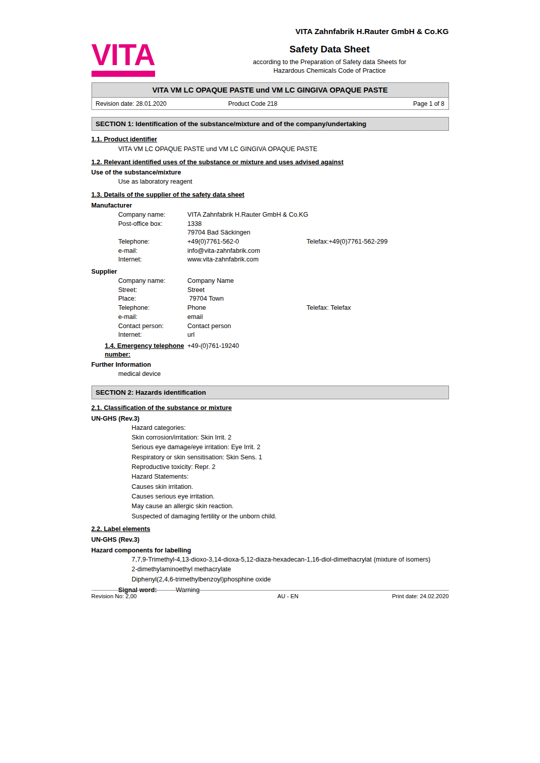VITA Zahnfabrik H.Rauter GmbH & Co.KG
VITA
Safety Data Sheet
according to the Preparation of Safety data Sheets for
Hazardous Chemicals Code of Practice
VITA VM LC OPAQUE PASTE und VM LC GINGIVA OPAQUE PASTE
Revision date: 28.01.2020
Product Code 218
Page 1 of 8
SECTION 1: Identification of the substance/mixture and of the company/undertaking
1.1. Product identifier
VITA VM LC OPAQUE PASTE und VM LC GINGIVA OPAQUE PASTE
1.2. Relevant identified uses of the substance or mixture and uses advised against
Use of the substance/mixture
Use as laboratory reagent
1.3. Details of the supplier of the safety data sheet
Manufacturer
Company name:
VITA Zahnfabrik H.Rauter GmbH & Co.KG
Post-office box:
1338
79704 Bad Säckingen
Telephone:
+49(0)7761-562-0
Telefax:+49(0)7761-562-299
e-mail:
info@vita-zahnfabrik.com
Internet:
www.vita-zahnfabrik.com
Supplier
Company name:
Company Name
Street:
Street
Place:
79704 Town
Telephone:
Phone
Telefax: Telefax
e-mail:
email
Contact person:
Contact person
Internet:
url
1.4. Emergency telephone
+49-(0)761-19240
number:
Further Information
medical device
SECTION 2: Hazards identification
2.1. Classification of the substance or mixture
UN-GHS (Rev.3)
Hazard categories:
Skin corrosion/irritation: Skin Irrit. 2
Serious eye damage/eye irritation: Eye Irrit. 2
Respiratory or skin sensitisation: Skin Sens. 1
Reproductive toxicity: Repr. 2
Hazard Statements:
Causes skin irritation.
Causes serious eye irritation.
May cause an allergic skin reaction.
Suspected of damaging fertility or the unborn child.
2.2. Label elements
UN-GHS (Rev.3)
Hazard components for labelling
7,7,9-Trimethyl-4,13-dioxo-3,14-dioxa-5,12-diaza-hexadecan-1,16-diol-dimethacrylat (mixture of isomers)
2-dimethylaminoethyl methacrylate
Diphenyl(2,4,6-trimethylbenzoyl)phosphine oxide
Signal word:
Warning
Revision No: 2,00
AU - EN
Print date: 24.02.2020